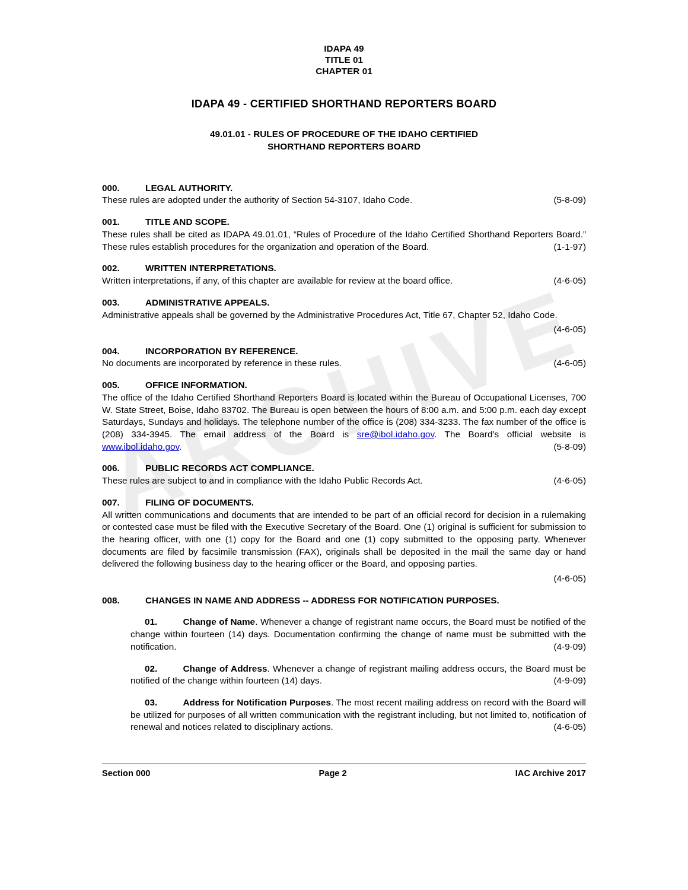ARCHIVE
IDAPA 49
TITLE 01
CHAPTER 01
IDAPA 49 - CERTIFIED SHORTHAND REPORTERS BOARD
49.01.01 - RULES OF PROCEDURE OF THE IDAHO CERTIFIED
SHORTHAND REPORTERS BOARD
000. LEGAL AUTHORITY.
These rules are adopted under the authority of Section 54-3107, Idaho Code.(5-8-09)
001. TITLE AND SCOPE.
These rules shall be cited as IDAPA 49.01.01, “Rules of Procedure of the Idaho Certified Shorthand Reporters Board.” These rules establish procedures for the organization and operation of the Board.(1-1-97)
002. WRITTEN INTERPRETATIONS.
Written interpretations, if any, of this chapter are available for review at the board office.(4-6-05)
003. ADMINISTRATIVE APPEALS.
Administrative appeals shall be governed by the Administrative Procedures Act, Title 67, Chapter 52, Idaho Code.
(4-6-05)
004. INCORPORATION BY REFERENCE.
No documents are incorporated by reference in these rules.(4-6-05)
005. OFFICE INFORMATION.
The office of the Idaho Certified Shorthand Reporters Board is located within the Bureau of Occupational Licenses, 700 W. State Street, Boise, Idaho 83702. The Bureau is open between the hours of 8:00 a.m. and 5:00 p.m. each day except Saturdays, Sundays and holidays. The telephone number of the office is (208) 334-3233. The fax number of the office is (208) 334-3945. The email address of the Board is sre@ibol.idaho.gov. The Board’s official website is www.ibol.idaho.gov.(5-8-09)
006. PUBLIC RECORDS ACT COMPLIANCE.
These rules are subject to and in compliance with the Idaho Public Records Act.(4-6-05)
007. FILING OF DOCUMENTS.
All written communications and documents that are intended to be part of an official record for decision in a rulemaking or contested case must be filed with the Executive Secretary of the Board. One (1) original is sufficient for submission to the hearing officer, with one (1) copy for the Board and one (1) copy submitted to the opposing party. Whenever documents are filed by facsimile transmission (FAX), originals shall be deposited in the mail the same day or hand delivered the following business day to the hearing officer or the Board, and opposing parties.
(4-6-05)
008. CHANGES IN NAME AND ADDRESS -- ADDRESS FOR NOTIFICATION PURPOSES.
01. Change of Name. Whenever a change of registrant name occurs, the Board must be notified of the change within fourteen (14) days. Documentation confirming the change of name must be submitted with the notification.(4-9-09)
02. Change of Address. Whenever a change of registrant mailing address occurs, the Board must be notified of the change within fourteen (14) days.(4-9-09)
03. Address for Notification Purposes. The most recent mailing address on record with the Board will be utilized for purposes of all written communication with the registrant including, but not limited to, notification of renewal and notices related to disciplinary actions.(4-6-05)
Section 000 IAC Archive 2017
Page 2